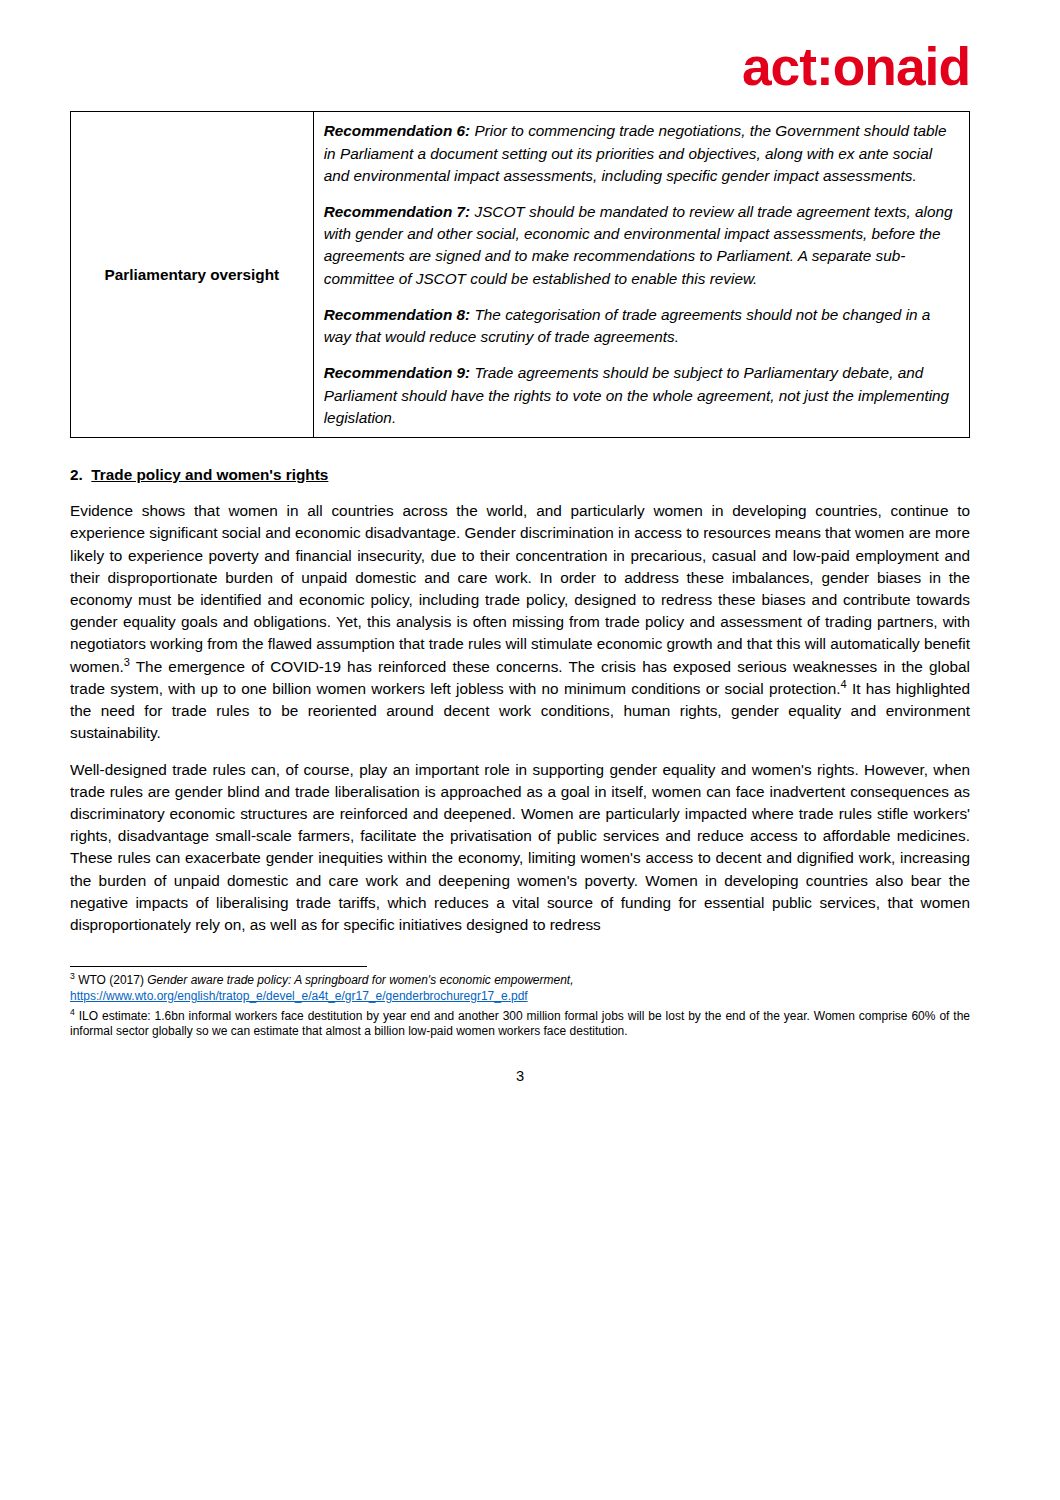act:onaid
| Parliamentary oversight | Recommendation 6: Prior to commencing trade negotiations, the Government should table in Parliament a document setting out its priorities and objectives, along with ex ante social and environmental impact assessments, including specific gender impact assessments. Recommendation 7: JSCOT should be mandated to review all trade agreement texts, along with gender and other social, economic and environmental impact assessments, before the agreements are signed and to make recommendations to Parliament. A separate sub-committee of JSCOT could be established to enable this review. Recommendation 8: The categorisation of trade agreements should not be changed in a way that would reduce scrutiny of trade agreements. Recommendation 9: Trade agreements should be subject to Parliamentary debate, and Parliament should have the rights to vote on the whole agreement, not just the implementing legislation. |
2. Trade policy and women's rights
Evidence shows that women in all countries across the world, and particularly women in developing countries, continue to experience significant social and economic disadvantage. Gender discrimination in access to resources means that women are more likely to experience poverty and financial insecurity, due to their concentration in precarious, casual and low-paid employment and their disproportionate burden of unpaid domestic and care work. In order to address these imbalances, gender biases in the economy must be identified and economic policy, including trade policy, designed to redress these biases and contribute towards gender equality goals and obligations. Yet, this analysis is often missing from trade policy and assessment of trading partners, with negotiators working from the flawed assumption that trade rules will stimulate economic growth and that this will automatically benefit women.3 The emergence of COVID-19 has reinforced these concerns. The crisis has exposed serious weaknesses in the global trade system, with up to one billion women workers left jobless with no minimum conditions or social protection.4 It has highlighted the need for trade rules to be reoriented around decent work conditions, human rights, gender equality and environment sustainability.
Well-designed trade rules can, of course, play an important role in supporting gender equality and women's rights. However, when trade rules are gender blind and trade liberalisation is approached as a goal in itself, women can face inadvertent consequences as discriminatory economic structures are reinforced and deepened. Women are particularly impacted where trade rules stifle workers' rights, disadvantage small-scale farmers, facilitate the privatisation of public services and reduce access to affordable medicines. These rules can exacerbate gender inequities within the economy, limiting women's access to decent and dignified work, increasing the burden of unpaid domestic and care work and deepening women's poverty. Women in developing countries also bear the negative impacts of liberalising trade tariffs, which reduces a vital source of funding for essential public services, that women disproportionately rely on, as well as for specific initiatives designed to redress
3 WTO (2017) Gender aware trade policy: A springboard for women's economic empowerment,
https://www.wto.org/english/tratop_e/devel_e/a4t_e/gr17_e/genderbrochuregr17_e.pdf
4 ILO estimate: 1.6bn informal workers face destitution by year end and another 300 million formal jobs will be lost by the end of the year. Women comprise 60% of the informal sector globally so we can estimate that almost a billion low-paid women workers face destitution.
3